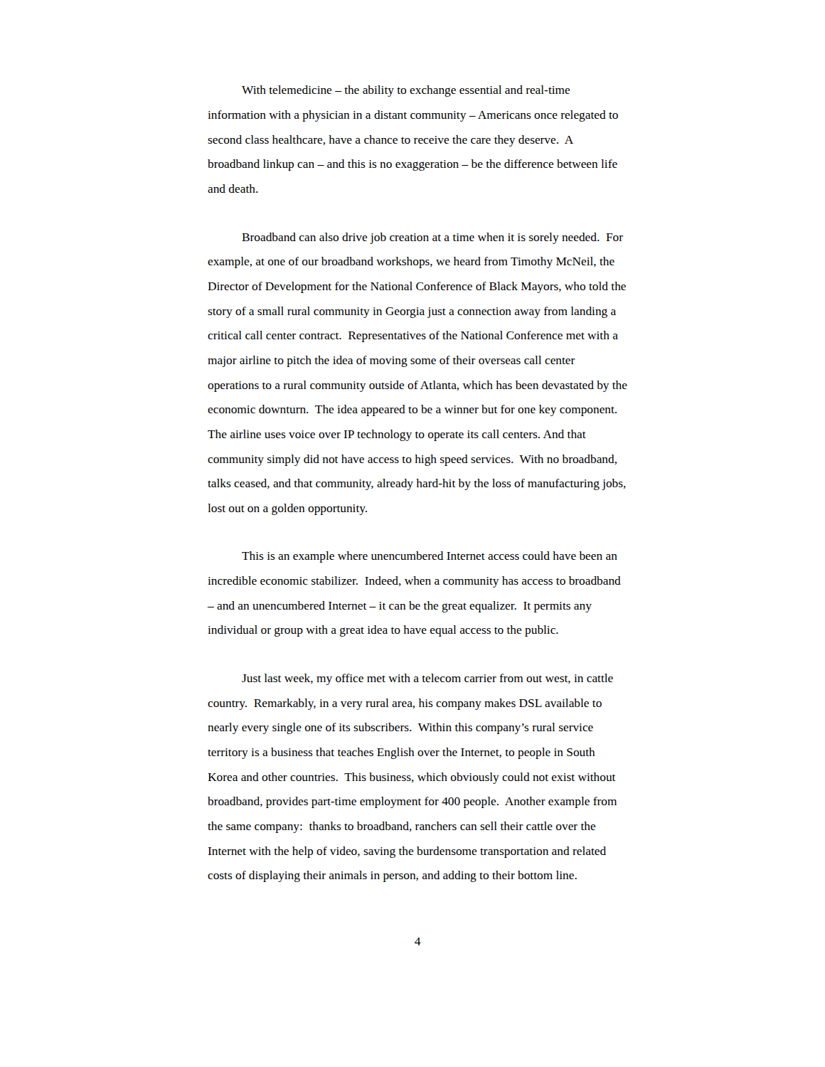With telemedicine – the ability to exchange essential and real-time information with a physician in a distant community – Americans once relegated to second class healthcare, have a chance to receive the care they deserve. A broadband linkup can – and this is no exaggeration – be the difference between life and death.
Broadband can also drive job creation at a time when it is sorely needed. For example, at one of our broadband workshops, we heard from Timothy McNeil, the Director of Development for the National Conference of Black Mayors, who told the story of a small rural community in Georgia just a connection away from landing a critical call center contract. Representatives of the National Conference met with a major airline to pitch the idea of moving some of their overseas call center operations to a rural community outside of Atlanta, which has been devastated by the economic downturn. The idea appeared to be a winner but for one key component. The airline uses voice over IP technology to operate its call centers. And that community simply did not have access to high speed services. With no broadband, talks ceased, and that community, already hard-hit by the loss of manufacturing jobs, lost out on a golden opportunity.
This is an example where unencumbered Internet access could have been an incredible economic stabilizer. Indeed, when a community has access to broadband – and an unencumbered Internet – it can be the great equalizer. It permits any individual or group with a great idea to have equal access to the public.
Just last week, my office met with a telecom carrier from out west, in cattle country. Remarkably, in a very rural area, his company makes DSL available to nearly every single one of its subscribers. Within this company’s rural service territory is a business that teaches English over the Internet, to people in South Korea and other countries. This business, which obviously could not exist without broadband, provides part-time employment for 400 people. Another example from the same company: thanks to broadband, ranchers can sell their cattle over the Internet with the help of video, saving the burdensome transportation and related costs of displaying their animals in person, and adding to their bottom line.
4